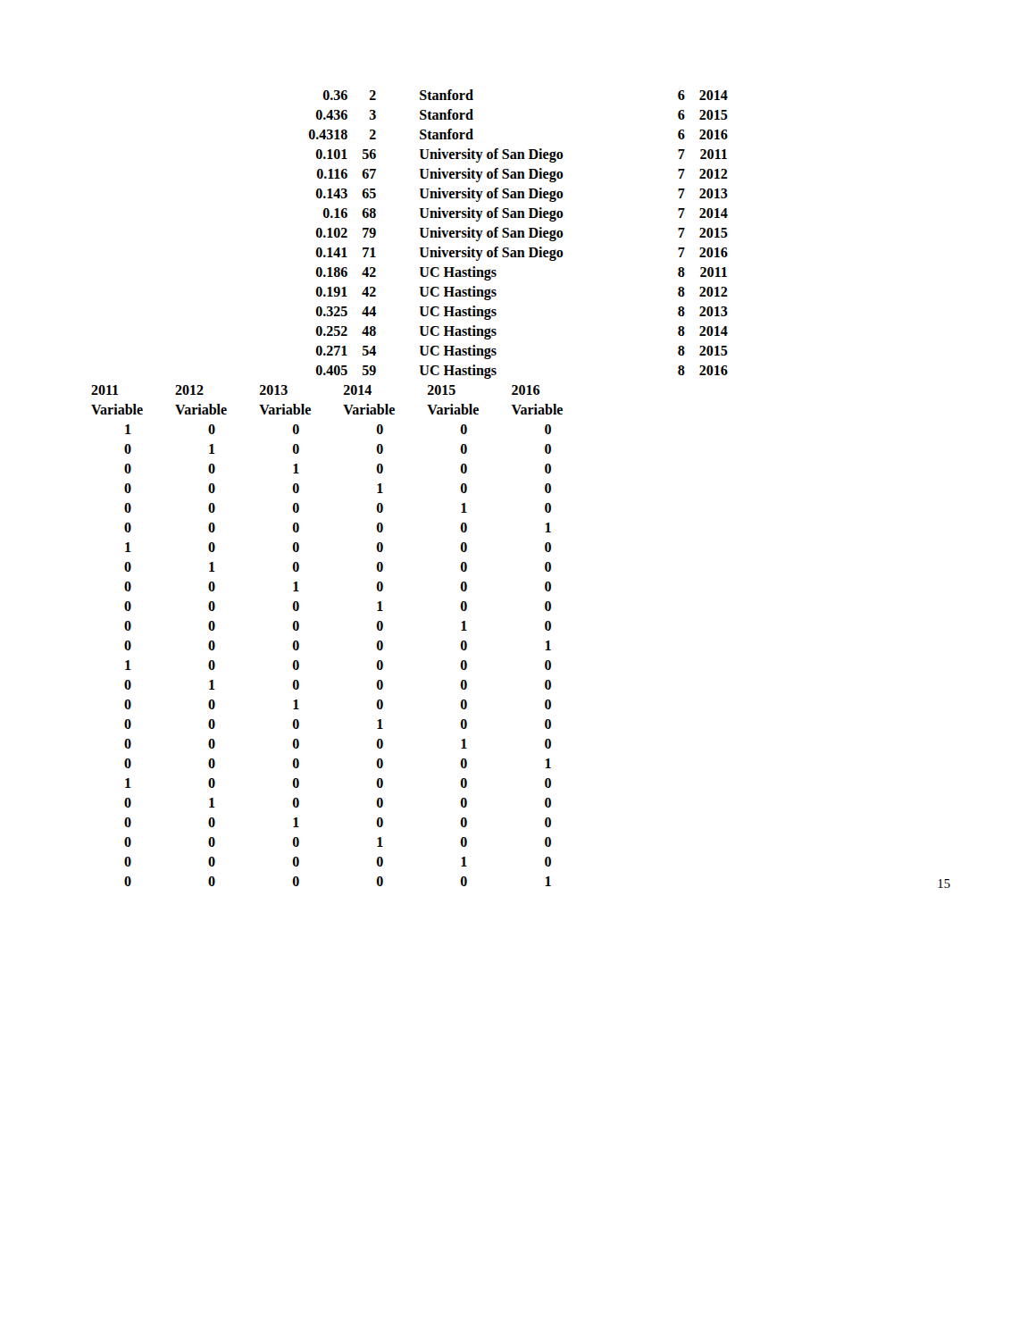| 0.36 | 2 | Stanford | 6 | 2014 |
| 0.436 | 3 | Stanford | 6 | 2015 |
| 0.4318 | 2 | Stanford | 6 | 2016 |
| 0.101 | 56 | University of San Diego | 7 | 2011 |
| 0.116 | 67 | University of San Diego | 7 | 2012 |
| 0.143 | 65 | University of San Diego | 7 | 2013 |
| 0.16 | 68 | University of San Diego | 7 | 2014 |
| 0.102 | 79 | University of San Diego | 7 | 2015 |
| 0.141 | 71 | University of San Diego | 7 | 2016 |
| 0.186 | 42 | UC Hastings | 8 | 2011 |
| 0.191 | 42 | UC Hastings | 8 | 2012 |
| 0.325 | 44 | UC Hastings | 8 | 2013 |
| 0.252 | 48 | UC Hastings | 8 | 2014 |
| 0.271 | 54 | UC Hastings | 8 | 2015 |
| 0.405 | 59 | UC Hastings | 8 | 2016 |
| 2011 | 2012 | 2013 | 2014 | 2015 | 2016 |
| --- | --- | --- | --- | --- | --- |
| Variable | Variable | Variable | Variable | Variable | Variable |
| 1 | 0 | 0 | 0 | 0 | 0 |
| 0 | 1 | 0 | 0 | 0 | 0 |
| 0 | 0 | 1 | 0 | 0 | 0 |
| 0 | 0 | 0 | 1 | 0 | 0 |
| 0 | 0 | 0 | 0 | 1 | 0 |
| 0 | 0 | 0 | 0 | 0 | 1 |
| 1 | 0 | 0 | 0 | 0 | 0 |
| 0 | 1 | 0 | 0 | 0 | 0 |
| 0 | 0 | 1 | 0 | 0 | 0 |
| 0 | 0 | 0 | 1 | 0 | 0 |
| 0 | 0 | 0 | 0 | 1 | 0 |
| 0 | 0 | 0 | 0 | 0 | 1 |
| 1 | 0 | 0 | 0 | 0 | 0 |
| 0 | 1 | 0 | 0 | 0 | 0 |
| 0 | 0 | 1 | 0 | 0 | 0 |
| 0 | 0 | 0 | 1 | 0 | 0 |
| 0 | 0 | 0 | 0 | 1 | 0 |
| 0 | 0 | 0 | 0 | 0 | 1 |
| 1 | 0 | 0 | 0 | 0 | 0 |
| 0 | 1 | 0 | 0 | 0 | 0 |
| 0 | 0 | 1 | 0 | 0 | 0 |
| 0 | 0 | 0 | 1 | 0 | 0 |
| 0 | 0 | 0 | 0 | 1 | 0 |
| 0 | 0 | 0 | 0 | 0 | 1 |
15